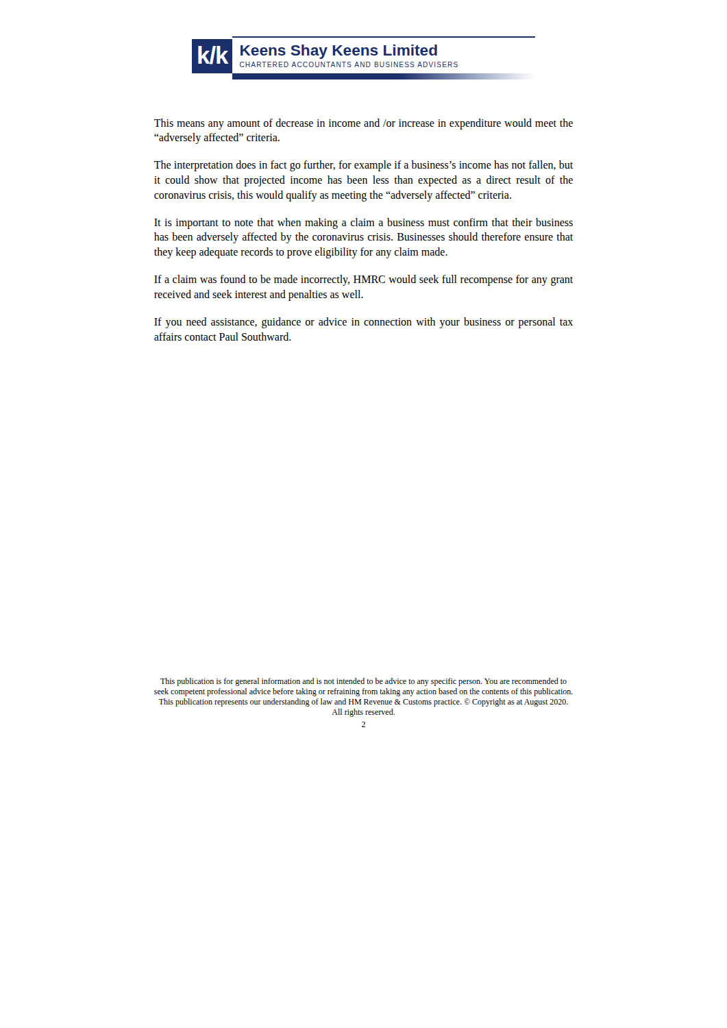k/k
Keens Shay Keens Limited
CHARTERED ACCOUNTANTS AND BUSINESS ADVISERS
This means any amount of decrease in income and /or increase in expenditure would meet the “adversely affected” criteria.
The interpretation does in fact go further, for example if a business’s income has not fallen, but it could show that projected income has been less than expected as a direct result of the coronavirus crisis, this would qualify as meeting the “adversely affected” criteria.
It is important to note that when making a claim a business must confirm that their business has been adversely affected by the coronavirus crisis. Businesses should therefore ensure that they keep adequate records to prove eligibility for any claim made.
If a claim was found to be made incorrectly, HMRC would seek full recompense for any grant received and seek interest and penalties as well.
If you need assistance, guidance or advice in connection with your business or personal tax affairs contact Paul Southward.
This publication is for general information and is not intended to be advice to any specific person. You are recommended to seek competent professional advice before taking or refraining from taking any action based on the contents of this publication. This publication represents our understanding of law and HM Revenue & Customs practice. © Copyright as at August 2020. All rights reserved.
2